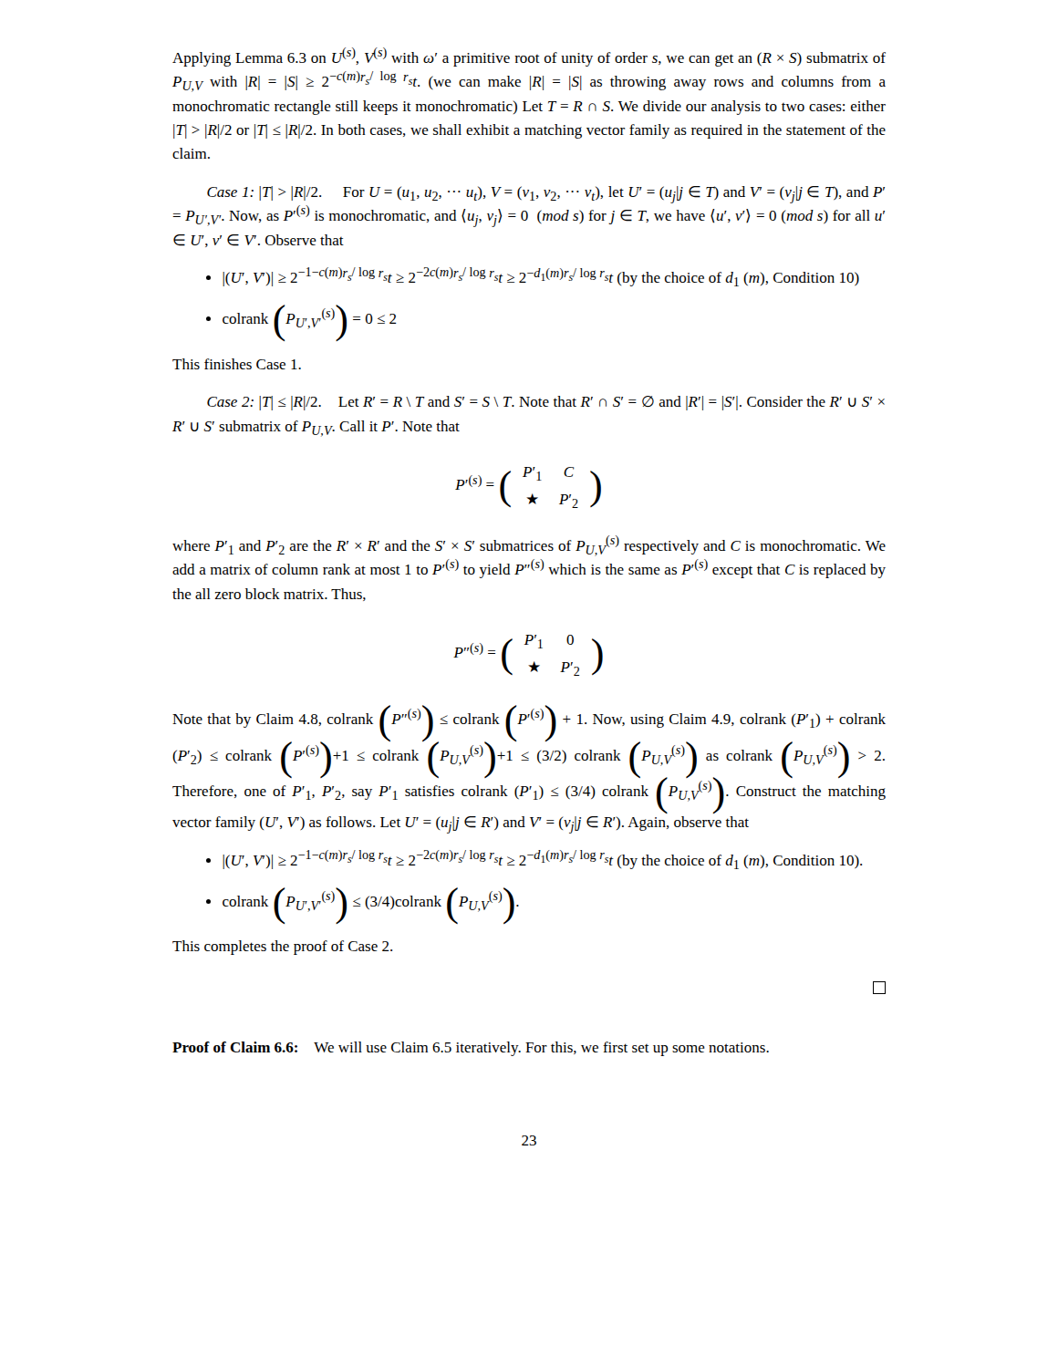Applying Lemma 6.3 on U(s), V(s) with ω′ a primitive root of unity of order s, we can get an (R × S) submatrix of PU,V with |R| = |S| ≥ 2−c(m)rs/ log rst. (we can make |R| = |S| as throwing away rows and columns from a monochromatic rectangle still keeps it monochromatic) Let T = R ∩ S. We divide our analysis to two cases: either |T| > |R|/2 or |T| ≤ |R|/2. In both cases, we shall exhibit a matching vector family as required in the statement of the claim.
Case 1: |T| > |R|/2. For U = (u1, u2, ··· ut), V = (v1, v2, ··· vt), let U′ = (uj|j ∈ T) and V′ = (vj|j ∈ T), and P′ = PU′,V′. Now, as P′(s) is monochromatic, and ⟨uj, vj⟩ = 0 (mod s) for j ∈ T, we have ⟨u′, v′⟩ = 0 (mod s) for all u′ ∈ U′, v′ ∈ V′. Observe that
|(U′, V′)| ≥ 2−1−c(m)rs/ log rst ≥ 2−2c(m)rs/ log rst ≥ 2−d1(m)rs/ log rst (by the choice of d1 (m), Condition 10)
colrank (PU′,V′(s)) = 0 ≤ 2
This finishes Case 1.
Case 2: |T| ≤ |R|/2. Let R′ = R \ T and S′ = S \ T. Note that R′ ∩ S′ = ∅ and |R′| = |S′|. Consider the R′ ∪ S′ × R′ ∪ S′ submatrix of PU,V. Call it P′. Note that
P′(s) = (
| P ′ 1 | C |
| ★ | P ′ 2 |
)
where P′1 and P′2 are the R′ × R′ and the S′ × S′ submatrices of PU,V(s) respectively and C is monochromatic. We add a matrix of column rank at most 1 to P′(s) to yield P″(s) which is the same as P′(s) except that C is replaced by the all zero block matrix. Thus,
P″(s) = (
| P ′ 1 | 0 |
| ★ | P ′ 2 |
)
Note that by Claim 4.8, colrank (P″(s)) ≤ colrank (P′(s)) + 1. Now, using Claim 4.9, colrank (P′1) + colrank (P′2) ≤ colrank (P′(s))+1 ≤ colrank (PU,V(s))+1 ≤ (3/2) colrank (PU,V(s)) as colrank (PU,V(s)) > 2. Therefore, one of P′1, P′2, say P′1 satisfies colrank (P′1) ≤ (3/4) colrank (PU,V(s)). Construct the matching vector family (U′, V′) as follows. Let U′ = (uj|j ∈ R′) and V′ = (vj|j ∈ R′). Again, observe that
|(U′, V′)| ≥ 2−1−c(m)rs/ log rst ≥ 2−2c(m)rs/ log rst ≥ 2−d1(m)rs/ log rst (by the choice of d1 (m), Condition 10).
colrank (PU′,V′(s)) ≤ (3/4)colrank (PU,V(s)).
This completes the proof of Case 2.
Proof of Claim 6.6: We will use Claim 6.5 iteratively. For this, we first set up some notations.
23